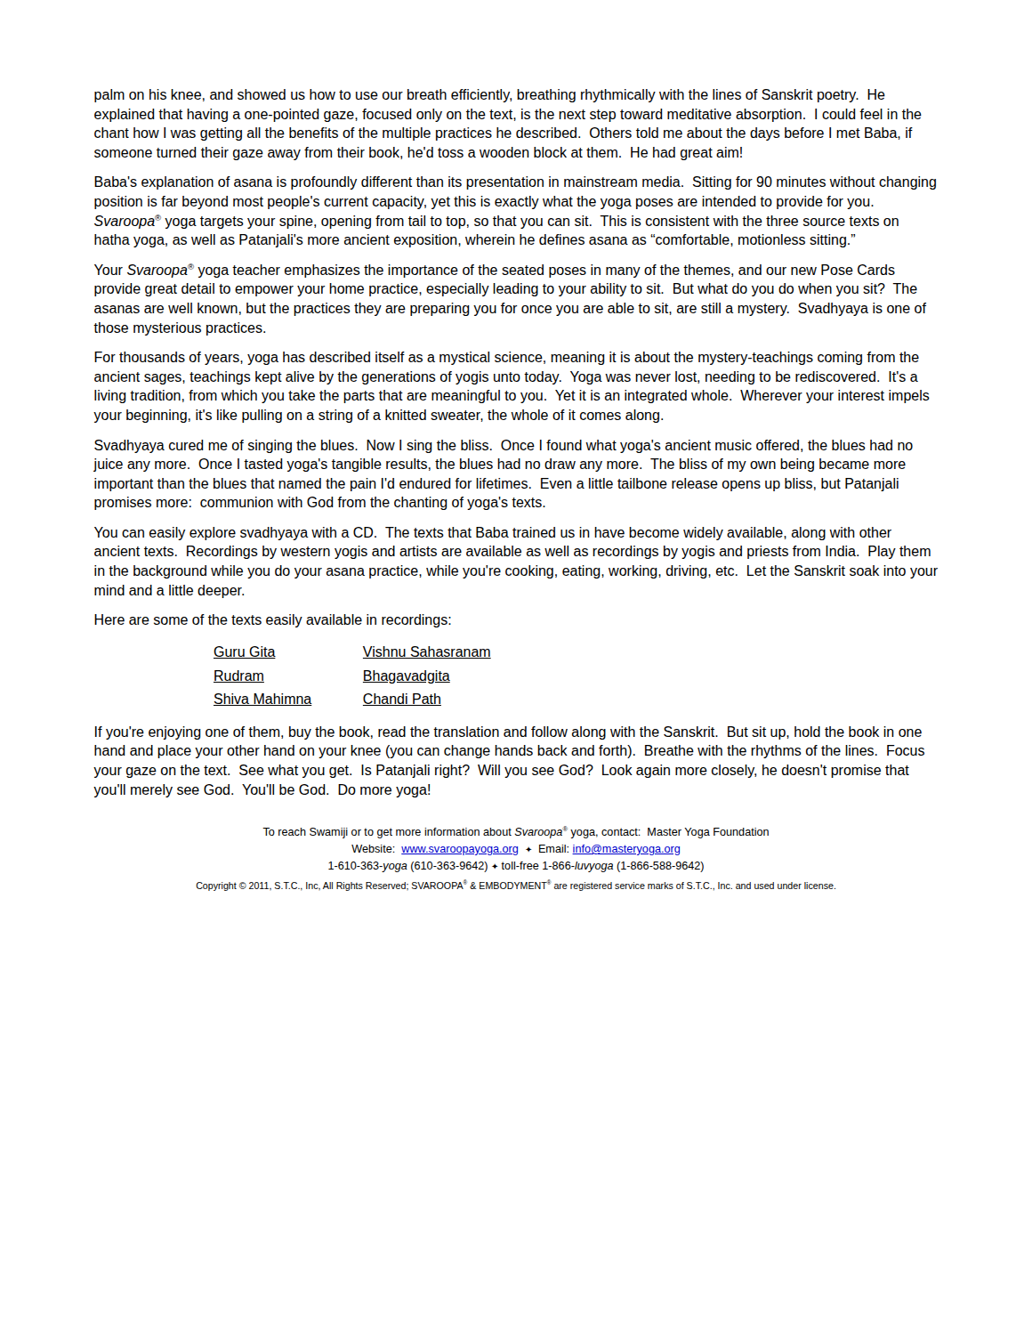palm on his knee, and showed us how to use our breath efficiently, breathing rhythmically with the lines of Sanskrit poetry. He explained that having a one-pointed gaze, focused only on the text, is the next step toward meditative absorption. I could feel in the chant how I was getting all the benefits of the multiple practices he described. Others told me about the days before I met Baba, if someone turned their gaze away from their book, he'd toss a wooden block at them. He had great aim!
Baba's explanation of asana is profoundly different than its presentation in mainstream media. Sitting for 90 minutes without changing position is far beyond most people's current capacity, yet this is exactly what the yoga poses are intended to provide for you. Svaroopa® yoga targets your spine, opening from tail to top, so that you can sit. This is consistent with the three source texts on hatha yoga, as well as Patanjali's more ancient exposition, wherein he defines asana as “comfortable, motionless sitting.”
Your Svaroopa® yoga teacher emphasizes the importance of the seated poses in many of the themes, and our new Pose Cards provide great detail to empower your home practice, especially leading to your ability to sit. But what do you do when you sit? The asanas are well known, but the practices they are preparing you for once you are able to sit, are still a mystery. Svadhyaya is one of those mysterious practices.
For thousands of years, yoga has described itself as a mystical science, meaning it is about the mystery-teachings coming from the ancient sages, teachings kept alive by the generations of yogis unto today. Yoga was never lost, needing to be rediscovered. It's a living tradition, from which you take the parts that are meaningful to you. Yet it is an integrated whole. Wherever your interest impels your beginning, it's like pulling on a string of a knitted sweater, the whole of it comes along.
Svadhyaya cured me of singing the blues. Now I sing the bliss. Once I found what yoga's ancient music offered, the blues had no juice any more. Once I tasted yoga's tangible results, the blues had no draw any more. The bliss of my own being became more important than the blues that named the pain I'd endured for lifetimes. Even a little tailbone release opens up bliss, but Patanjali promises more: communion with God from the chanting of yoga's texts.
You can easily explore svadhyaya with a CD. The texts that Baba trained us in have become widely available, along with other ancient texts. Recordings by western yogis and artists are available as well as recordings by yogis and priests from India. Play them in the background while you do your asana practice, while you're cooking, eating, working, driving, etc. Let the Sanskrit soak into your mind and a little deeper.
Here are some of the texts easily available in recordings:
| Guru Gita | Vishnu Sahasranam |
| Rudram | Bhagavadgita |
| Shiva Mahimna | Chandi Path |
If you're enjoying one of them, buy the book, read the translation and follow along with the Sanskrit. But sit up, hold the book in one hand and place your other hand on your knee (you can change hands back and forth). Breathe with the rhythms of the lines. Focus your gaze on the text. See what you get. Is Patanjali right? Will you see God? Look again more closely, he doesn't promise that you'll merely see God. You'll be God. Do more yoga!
To reach Swamiji or to get more information about Svaroopa® yoga, contact: Master Yoga Foundation
Website: www.svaroopayoga.org ✦ Email: info@masteryoga.org
1-610-363-yoga (610-363-9642) ✦ toll-free 1-866-luvyoga (1-866-588-9642)
Copyright © 2011, S.T.C., Inc, All Rights Reserved; SVAROOPA® & EMBODYMENT® are registered service marks of S.T.C., Inc. and used under license.